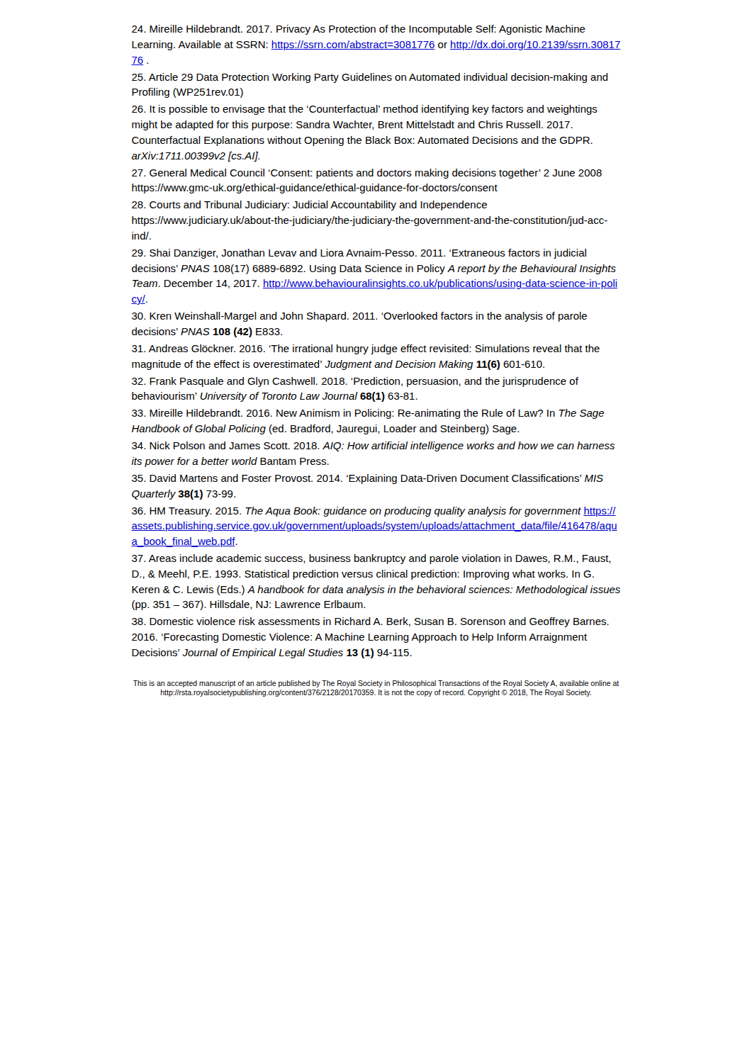24. Mireille Hildebrandt. 2017. Privacy As Protection of the Incomputable Self: Agonistic Machine Learning. Available at SSRN: https://ssrn.com/abstract=3081776 or http://dx.doi.org/10.2139/ssrn.3081776 .
25. Article 29 Data Protection Working Party Guidelines on Automated individual decision-making and Profiling (WP251rev.01)
26. It is possible to envisage that the ‘Counterfactual’ method identifying key factors and weightings might be adapted for this purpose: Sandra Wachter, Brent Mittelstadt and Chris Russell. 2017. Counterfactual Explanations without Opening the Black Box: Automated Decisions and the GDPR. arXiv:1711.00399v2 [cs.AI].
27. General Medical Council ‘Consent: patients and doctors making decisions together’ 2 June 2008 https://www.gmc-uk.org/ethical-guidance/ethical-guidance-for-doctors/consent
28. Courts and Tribunal Judiciary: Judicial Accountability and Independence https://www.judiciary.uk/about-the-judiciary/the-judiciary-the-government-and-the-constitution/jud-acc-ind/.
29. Shai Danziger, Jonathan Levav and Liora Avnaim-Pesso. 2011. ‘Extraneous factors in judicial decisions’ PNAS 108(17) 6889-6892. Using Data Science in Policy A report by the Behavioural Insights Team. December 14, 2017. http://www.behaviouralinsights.co.uk/publications/using-data-science-in-policy/.
30. Kren Weinshall-Margel and John Shapard. 2011. ‘Overlooked factors in the analysis of parole decisions’ PNAS 108 (42) E833.
31. Andreas Glöckner. 2016. ‘The irrational hungry judge effect revisited: Simulations reveal that the magnitude of the effect is overestimated’ Judgment and Decision Making 11(6) 601-610.
32. Frank Pasquale and Glyn Cashwell. 2018. ‘Prediction, persuasion, and the jurisprudence of behaviourism’ University of Toronto Law Journal 68(1) 63-81.
33. Mireille Hildebrandt. 2016. New Animism in Policing: Re-animating the Rule of Law? In The Sage Handbook of Global Policing (ed. Bradford, Jauregui, Loader and Steinberg) Sage.
34. Nick Polson and James Scott. 2018. AIQ: How artificial intelligence works and how we can harness its power for a better world Bantam Press.
35. David Martens and Foster Provost. 2014. ‘Explaining Data-Driven Document Classifications’ MIS Quarterly 38(1) 73-99.
36. HM Treasury. 2015. The Aqua Book: guidance on producing quality analysis for government https://assets.publishing.service.gov.uk/government/uploads/system/uploads/attachment_data/file/416478/aqua_book_final_web.pdf.
37. Areas include academic success, business bankruptcy and parole violation in Dawes, R.M., Faust, D., & Meehl, P.E. 1993. Statistical prediction versus clinical prediction: Improving what works. In G. Keren & C. Lewis (Eds.) A handbook for data analysis in the behavioral sciences: Methodological issues (pp. 351 – 367). Hillsdale, NJ: Lawrence Erlbaum.
38. Domestic violence risk assessments in Richard A. Berk, Susan B. Sorenson and Geoffrey Barnes. 2016. ‘Forecasting Domestic Violence: A Machine Learning Approach to Help Inform Arraignment Decisions’ Journal of Empirical Legal Studies 13 (1) 94-115.
This is an accepted manuscript of an article published by The Royal Society in Philosophical Transactions of the Royal Society A, available online at http://rsta.royalsocietypublishing.org/content/376/2128/20170359. It is not the copy of record. Copyright © 2018, The Royal Society.